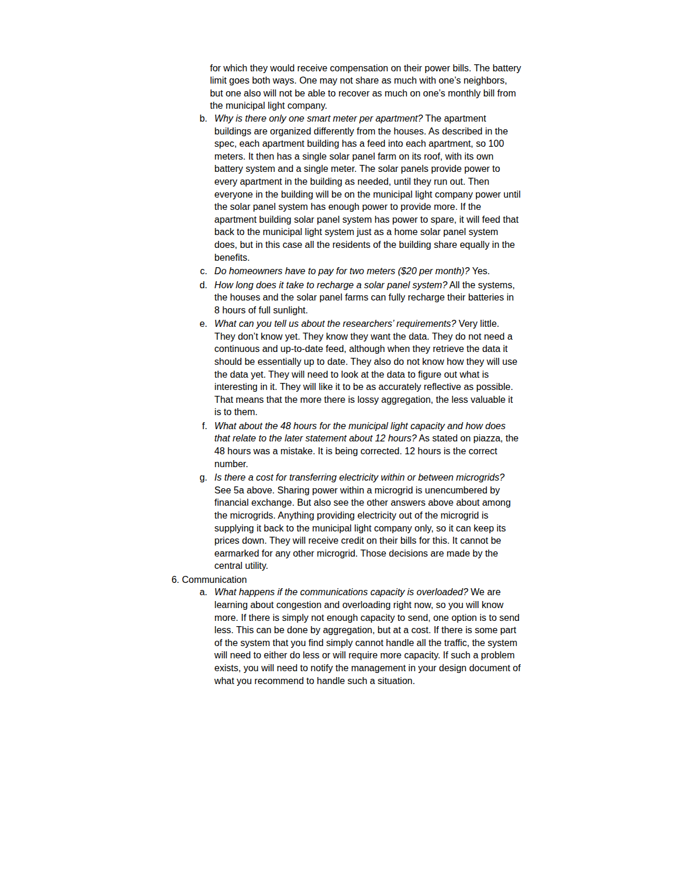for which they would receive compensation on their power bills. The battery limit goes both ways. One may not share as much with one’s neighbors, but one also will not be able to recover as much on one’s monthly bill from the municipal light company.
Why is there only one smart meter per apartment? The apartment buildings are organized differently from the houses. As described in the spec, each apartment building has a feed into each apartment, so 100 meters. It then has a single solar panel farm on its roof, with its own battery system and a single meter. The solar panels provide power to every apartment in the building as needed, until they run out. Then everyone in the building will be on the municipal light company power until the solar panel system has enough power to provide more. If the apartment building solar panel system has power to spare, it will feed that back to the municipal light system just as a home solar panel system does, but in this case all the residents of the building share equally in the benefits.
Do homeowners have to pay for two meters ($20 per month)? Yes.
How long does it take to recharge a solar panel system? All the systems, the houses and the solar panel farms can fully recharge their batteries in 8 hours of full sunlight.
What can you tell us about the researchers’ requirements? Very little. They don’t know yet. They know they want the data. They do not need a continuous and up-to-date feed, although when they retrieve the data it should be essentially up to date. They also do not know how they will use the data yet. They will need to look at the data to figure out what is interesting in it. They will like it to be as accurately reflective as possible. That means that the more there is lossy aggregation, the less valuable it is to them.
What about the 48 hours for the municipal light capacity and how does that relate to the later statement about 12 hours? As stated on piazza, the 48 hours was a mistake. It is being corrected. 12 hours is the correct number.
Is there a cost for transferring electricity within or between microgrids? See 5a above. Sharing power within a microgrid is unencumbered by financial exchange. But also see the other answers above about among the microgrids. Anything providing electricity out of the microgrid is supplying it back to the municipal light company only, so it can keep its prices down. They will receive credit on their bills for this. It cannot be earmarked for any other microgrid. Those decisions are made by the central utility.
Communication
What happens if the communications capacity is overloaded? We are learning about congestion and overloading right now, so you will know more. If there is simply not enough capacity to send, one option is to send less. This can be done by aggregation, but at a cost. If there is some part of the system that you find simply cannot handle all the traffic, the system will need to either do less or will require more capacity. If such a problem exists, you will need to notify the management in your design document of what you recommend to handle such a situation.